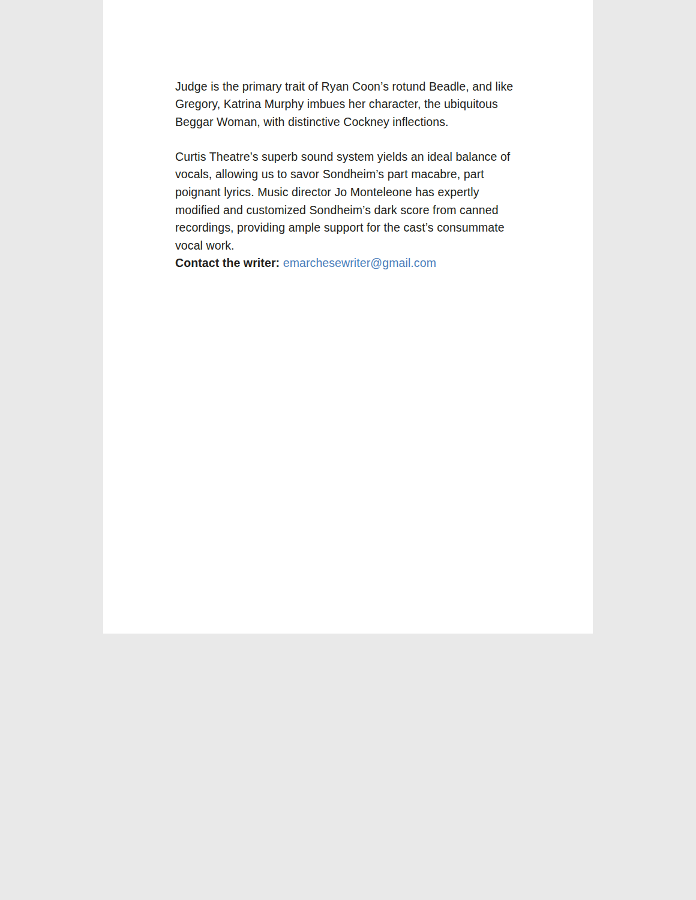Judge is the primary trait of Ryan Coon’s rotund Beadle, and like Gregory, Katrina Murphy imbues her character, the ubiquitous Beggar Woman, with distinctive Cockney inflections.
Curtis Theatre’s superb sound system yields an ideal balance of vocals, allowing us to savor Sondheim’s part macabre, part poignant lyrics. Music director Jo Monteleone has expertly modified and customized Sondheim’s dark score from canned recordings, providing ample support for the cast’s consummate vocal work.
Contact the writer: emarchesewriter@gmail.com